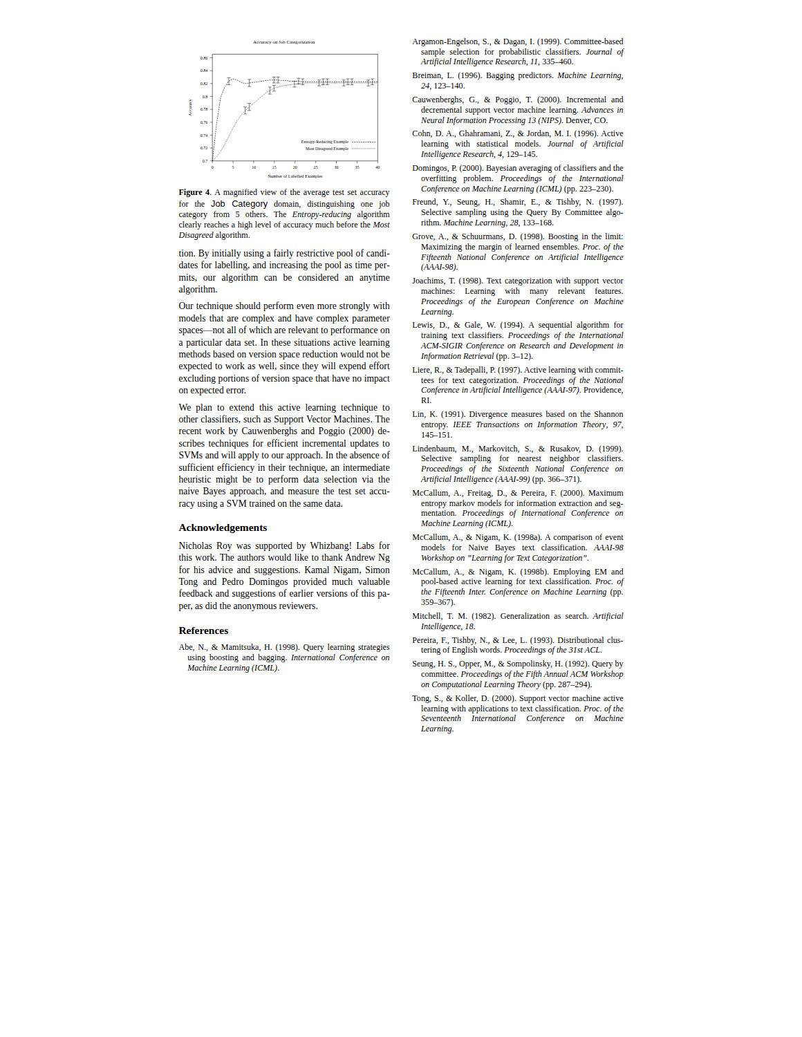Accuracy on Job Categorization 0.7 0.72 0.74 0.76 0.78 0.8 0.82 0.84 0.86 0 5 10 15 20 25 30 35 40 Number of Labelled Examples Accuracy Entropy-Reducing Example Most Disagreed Example
Figure 4. A magnified view of the average test set accuracy for the Job Category domain, distinguishing one job category from 5 others. The Entropy-reducing algorithm clearly reaches a high level of accuracy much before the Most Disagreed algorithm.
tion. By initially using a fairly restrictive pool of candidates for labelling, and increasing the pool as time permits, our algorithm can be considered an anytime algorithm.
Our technique should perform even more strongly with models that are complex and have complex parameter spaces—not all of which are relevant to performance on a particular data set. In these situations active learning methods based on version space reduction would not be expected to work as well, since they will expend effort excluding portions of version space that have no impact on expected error.
We plan to extend this active learning technique to other classifiers, such as Support Vector Machines. The recent work by Cauwenberghs and Poggio (2000) describes techniques for efficient incremental updates to SVMs and will apply to our approach. In the absence of sufficient efficiency in their technique, an intermediate heuristic might be to perform data selection via the naive Bayes approach, and measure the test set accuracy using a SVM trained on the same data.
Acknowledgements
Nicholas Roy was supported by Whizbang! Labs for this work. The authors would like to thank Andrew Ng for his advice and suggestions. Kamal Nigam, Simon Tong and Pedro Domingos provided much valuable feedback and suggestions of earlier versions of this paper, as did the anonymous reviewers.
References
Abe, N., & Mamitsuka, H. (1998). Query learning strategies using boosting and bagging. International Conference on Machine Learning (ICML).
Argamon-Engelson, S., & Dagan, I. (1999). Committee-based sample selection for probabilistic classifiers. Journal of Artificial Intelligence Research, 11, 335–460.
Breiman, L. (1996). Bagging predictors. Machine Learning, 24, 123–140.
Cauwenberghs, G., & Poggio, T. (2000). Incremental and decremental support vector machine learning. Advances in Neural Information Processing 13 (NIPS). Denver, CO.
Cohn, D. A., Ghahramani, Z., & Jordan, M. I. (1996). Active learning with statistical models. Journal of Artificial Intelligence Research, 4, 129–145.
Domingos, P. (2000). Bayesian averaging of classifiers and the overfitting problem. Proceedings of the International Conference on Machine Learning (ICML) (pp. 223–230).
Freund, Y., Seung, H., Shamir, E., & Tishby, N. (1997). Selective sampling using the Query By Committee algorithm. Machine Learning, 28, 133–168.
Grove, A., & Schuurmans, D. (1998). Boosting in the limit: Maximizing the margin of learned ensembles. Proc. of the Fifteenth National Conference on Artificial Intelligence (AAAI-98).
Joachims, T. (1998). Text categorization with support vector machines: Learning with many relevant features. Proceedings of the European Conference on Machine Learning.
Lewis, D., & Gale, W. (1994). A sequential algorithm for training text classifiers. Proceedings of the International ACM-SIGIR Conference on Research and Development in Information Retrieval (pp. 3–12).
Liere, R., & Tadepalli, P. (1997). Active learning with committees for text categorization. Proceedings of the National Conference in Artificial Intelligence (AAAI-97). Providence, RI.
Lin, K. (1991). Divergence measures based on the Shannon entropy. IEEE Transactions on Information Theory, 97, 145–151.
Lindenbaum, M., Markovitch, S., & Rusakov, D. (1999). Selective sampling for nearest neighbor classifiers. Proceedings of the Sixteenth National Conference on Artificial Intelligence (AAAI-99) (pp. 366–371).
McCallum, A., Freitag, D., & Pereira, F. (2000). Maximum entropy markov models for information extraction and segmentation. Proceedings of International Conference on Machine Learning (ICML).
McCallum, A., & Nigam, K. (1998a). A comparison of event models for Naive Bayes text classification. AAAI-98 Workshop on ”Learning for Text Categorization”.
McCallum, A., & Nigam, K. (1998b). Employing EM and pool-based active learning for text classification. Proc. of the Fifteenth Inter. Conference on Machine Learning (pp. 359–367).
Mitchell, T. M. (1982). Generalization as search. Artificial Intelligence, 18.
Pereira, F., Tishby, N., & Lee, L. (1993). Distributional clustering of English words. Proceedings of the 31st ACL.
Seung, H. S., Opper, M., & Sompolinsky, H. (1992). Query by committee. Proceedings of the Fifth Annual ACM Workshop on Computational Learning Theory (pp. 287–294).
Tong, S., & Koller, D. (2000). Support vector machine active learning with applications to text classification. Proc. of the Seventeenth International Conference on Machine Learning.